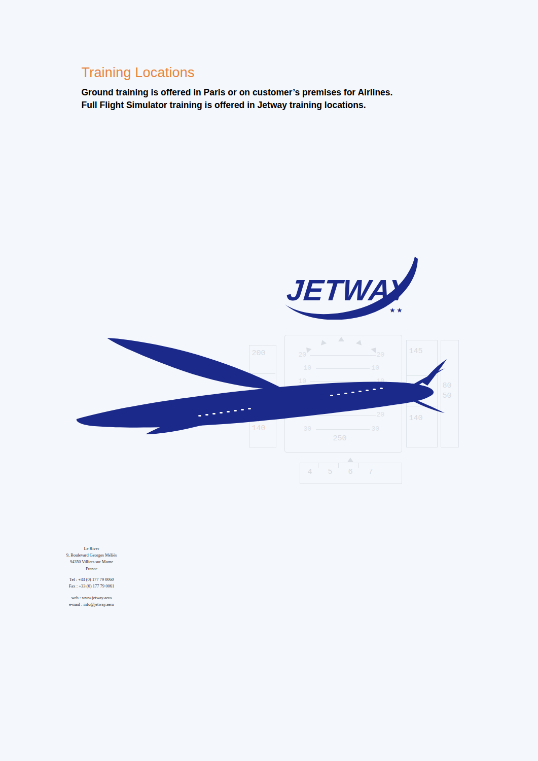Training Locations
Ground training is offered in Paris or on customer’s premises for Airlines.
Full Flight Simulator training is offered in Jetway training locations.
JETWAY
★★
200
140
145
241
140
80
50
20
10
10
10
20
30
20
10
10
10
20
30
250
4
5
6
7
Le River
9, Boulevard Georges Méliès
94350 Villiers sur Marne
France
Tel : +33 (0) 177 79 0060
Fax : +33 (0) 177 79 0061
web : www.jetway.aero
e-mail : info@jetway.aero